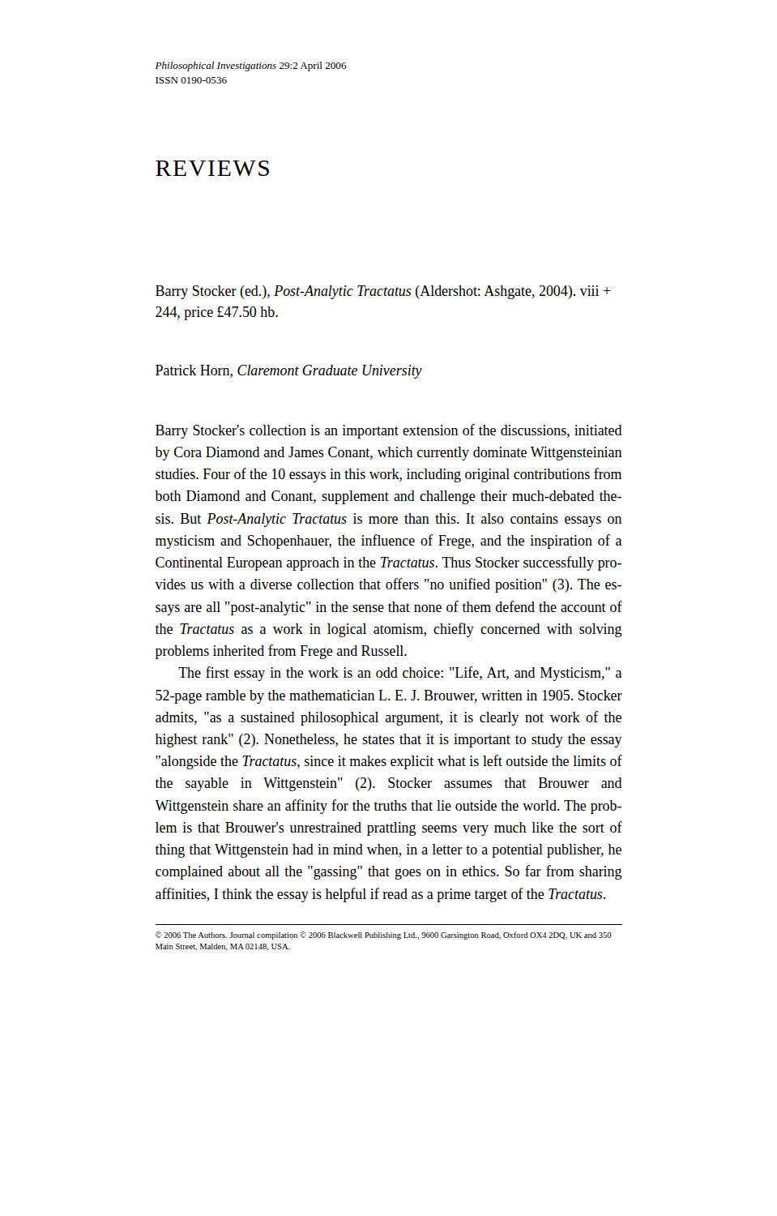Philosophical Investigations 29:2 April 2006
ISSN 0190-0536
REVIEWS
Barry Stocker (ed.), Post-Analytic Tractatus (Aldershot: Ashgate, 2004). viii + 244, price £47.50 hb.
Patrick Horn, Claremont Graduate University
Barry Stocker's collection is an important extension of the discussions, initiated by Cora Diamond and James Conant, which currently dominate Wittgensteinian studies. Four of the 10 essays in this work, including original contributions from both Diamond and Conant, supplement and challenge their much-debated thesis. But Post-Analytic Tractatus is more than this. It also contains essays on mysticism and Schopenhauer, the influence of Frege, and the inspiration of a Continental European approach in the Tractatus. Thus Stocker successfully provides us with a diverse collection that offers "no unified position" (3). The essays are all "post-analytic" in the sense that none of them defend the account of the Tractatus as a work in logical atomism, chiefly concerned with solving problems inherited from Frege and Russell.
The first essay in the work is an odd choice: "Life, Art, and Mysticism," a 52-page ramble by the mathematician L. E. J. Brouwer, written in 1905. Stocker admits, "as a sustained philosophical argument, it is clearly not work of the highest rank" (2). Nonetheless, he states that it is important to study the essay "alongside the Tractatus, since it makes explicit what is left outside the limits of the sayable in Wittgenstein" (2). Stocker assumes that Brouwer and Wittgenstein share an affinity for the truths that lie outside the world. The problem is that Brouwer's unrestrained prattling seems very much like the sort of thing that Wittgenstein had in mind when, in a letter to a potential publisher, he complained about all the "gassing" that goes on in ethics. So far from sharing affinities, I think the essay is helpful if read as a prime target of the Tractatus.
© 2006 The Authors. Journal compilation © 2006 Blackwell Publishing Ltd., 9600 Garsington Road, Oxford OX4 2DQ, UK and 350 Main Street, Malden, MA 02148, USA.